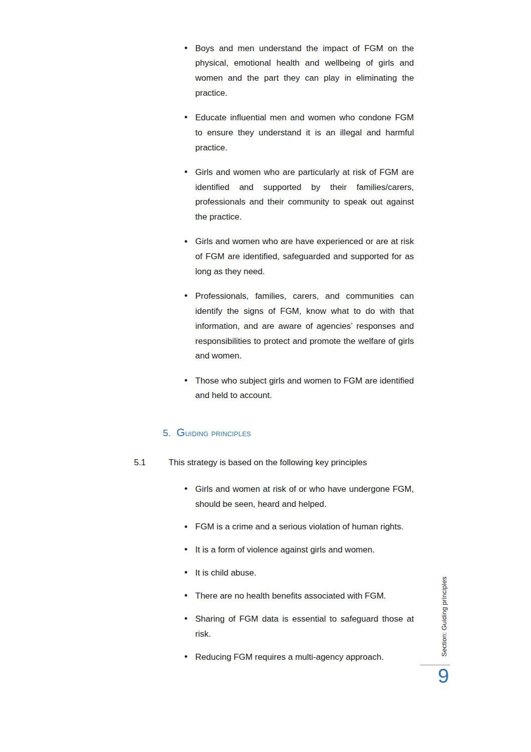Boys and men understand the impact of FGM on the physical, emotional health and wellbeing of girls and women and the part they can play in eliminating the practice.
Educate influential men and women who condone FGM to ensure they understand it is an illegal and harmful practice.
Girls and women who are particularly at risk of FGM are identified and supported by their families/carers, professionals and their community to speak out against the practice.
Girls and women who are have experienced or are at risk of FGM are identified, safeguarded and supported for as long as they need.
Professionals, families, carers, and communities can identify the signs of FGM, know what to do with that information, and are aware of agencies’ responses and responsibilities to protect and promote the welfare of girls and women.
Those who subject girls and women to FGM are identified and held to account.
5. GUIDING PRINCIPLES
5.1
This strategy is based on the following key principles
Girls and women at risk of or who have undergone FGM, should be seen, heard and helped.
FGM is a crime and a serious violation of human rights.
It is a form of violence against girls and women.
It is child abuse.
There are no health benefits associated with FGM.
Sharing of FGM data is essential to safeguard those at risk.
Reducing FGM requires a multi-agency approach.
Section: Guiding principles
9